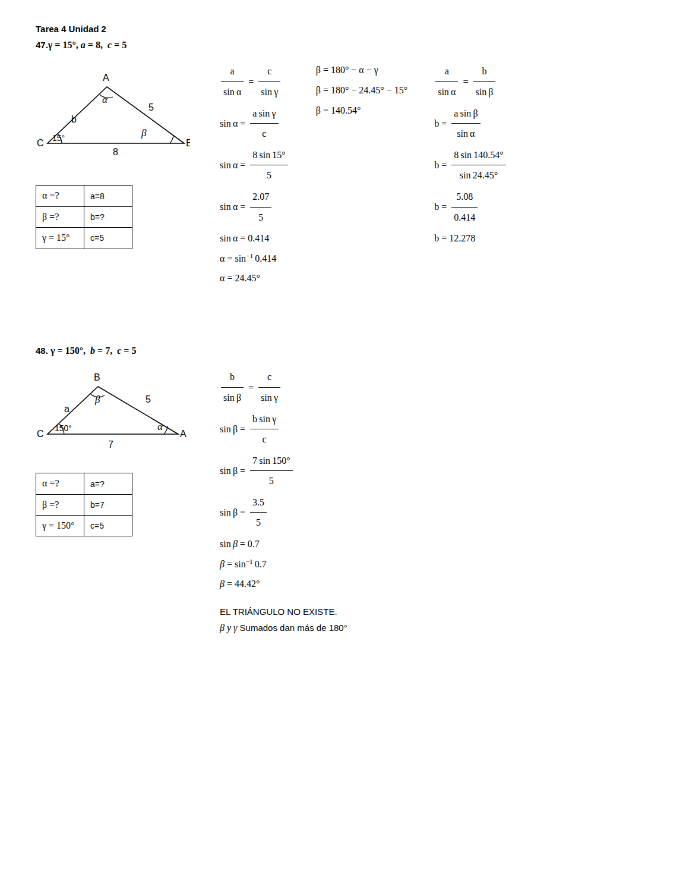Tarea 4 Unidad 2
47.γ = 15°, a = 8, c = 5
A B C b 5 8 15° β α
| α =? | a=8 |
| β =? | b=? |
| γ = 15° | c=5 |
asin α = csin γ
sin α = a sin γ c
sin α = 8 sin 15°5
sin α = 2.075
sin α = 0.414
α = sin−1 0.414
α = 24.45°
β = 180° − α − γ
β = 180° − 24.45° − 15°
β = 140.54°
asin α = bsin β
b = a sin β sin α
b = 8 sin 140.54°sin 24.45°
b = 5.080.414
b = 12.278
48. γ = 150°, b = 7, c = 5
B A C a 5 7 150° α β
| α =? | a=? |
| β =? | b=7 |
| γ = 150° | c=5 |
bsin β = csin γ
sin β = b sin γ c
sin β = 7 sin 150°5
sin β = 3.55
sin β = 0.7
β = sin−1 0.7
β = 44.42°
EL TRIÁNGULO NO EXISTE.
β y γ Sumados dan más de 180°